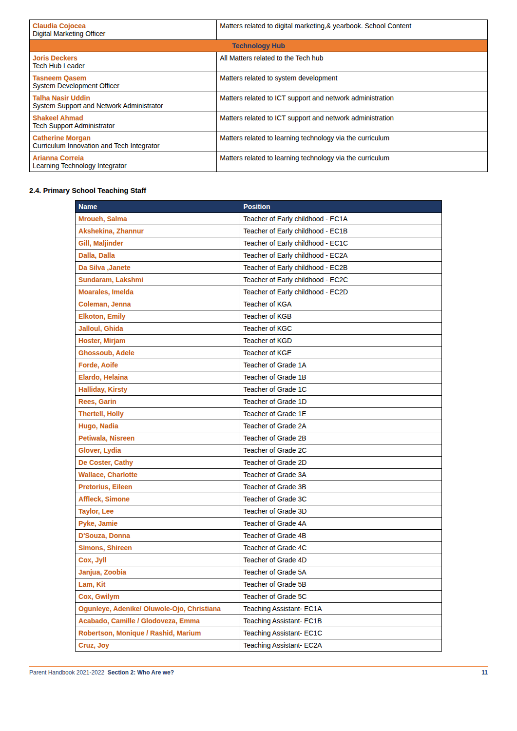| Claudia Cojocea Digital Marketing Officer | Matters related to digital marketing,& yearbook. School Content |
| Technology Hub |
| Joris Deckers Tech Hub Leader | All Matters related to the Tech hub |
| Tasneem Qasem System Development Officer | Matters related to system development |
| Talha Nasir Uddin System Support and Network Administrator | Matters related to ICT support and network administration |
| Shakeel Ahmad Tech Support Administrator | Matters related to ICT support and network administration |
| Catherine Morgan Curriculum Innovation and Tech Integrator | Matters related to learning technology via the curriculum |
| Arianna Correia Learning Technology Integrator | Matters related to learning technology via the curriculum |
2.4. Primary School Teaching Staff
| Name | Position |
| --- | --- |
| Mroueh, Salma | Teacher of Early childhood - EC1A |
| Akshekina, Zhannur | Teacher of Early childhood - EC1B |
| Gill, Maljinder | Teacher of Early childhood - EC1C |
| Dalla, Dalla | Teacher of Early childhood - EC2A |
| Da Silva ,Janete | Teacher of Early childhood - EC2B |
| Sundaram, Lakshmi | Teacher of Early childhood - EC2C |
| Moarales, Imelda | Teacher of Early childhood - EC2D |
| Coleman, Jenna | Teacher of KGA |
| Elkoton, Emily | Teacher of KGB |
| Jalloul, Ghida | Teacher of KGC |
| Hoster, Mirjam | Teacher of KGD |
| Ghossoub, Adele | Teacher of KGE |
| Forde, Aoife | Teacher of Grade 1A |
| Elardo, Helaina | Teacher of Grade 1B |
| Halliday, Kirsty | Teacher of Grade 1C |
| Rees, Garin | Teacher of Grade 1D |
| Thertell, Holly | Teacher of Grade 1E |
| Hugo, Nadia | Teacher of Grade 2A |
| Petiwala, Nisreen | Teacher of Grade 2B |
| Glover, Lydia | Teacher of Grade 2C |
| De Coster, Cathy | Teacher of Grade 2D |
| Wallace, Charlotte | Teacher of Grade 3A |
| Pretorius, Eileen | Teacher of Grade 3B |
| Affleck, Simone | Teacher of Grade 3C |
| Taylor, Lee | Teacher of Grade 3D |
| Pyke, Jamie | Teacher of Grade 4A |
| D'Souza, Donna | Teacher of Grade 4B |
| Simons, Shireen | Teacher of Grade 4C |
| Cox, Jyll | Teacher of Grade 4D |
| Janjua, Zoobia | Teacher of Grade 5A |
| Lam, Kit | Teacher of Grade 5B |
| Cox, Gwilym | Teacher of Grade 5C |
| Ogunleye, Adenike/ Oluwole-Ojo, Christiana | Teaching Assistant- EC1A |
| Acabado, Camille / Glodoveza, Emma | Teaching Assistant- EC1B |
| Robertson, Monique / Rashid, Marium | Teaching Assistant- EC1C |
| Cruz, Joy | Teaching Assistant- EC2A |
Parent Handbook 2021-2022 Section 2: Who Are we? 11